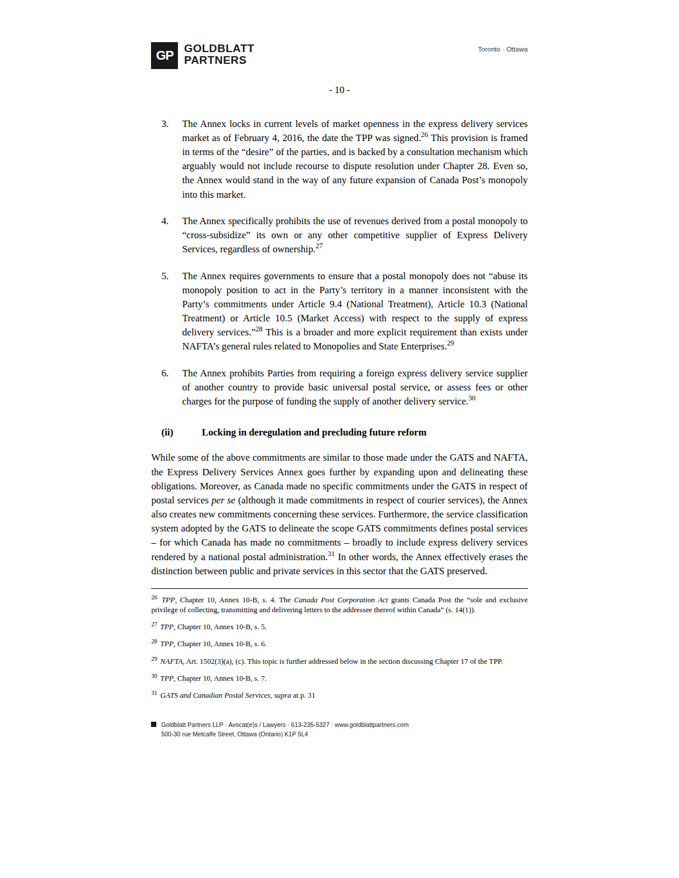GP
GOLDBLATT
PARTNERS
Toronto · Ottawa
- 10 -
3. The Annex locks in current levels of market openness in the express delivery services market as of February 4, 2016, the date the TPP was signed.26 This provision is framed in terms of the “desire” of the parties, and is backed by a consultation mechanism which arguably would not include recourse to dispute resolution under Chapter 28. Even so, the Annex would stand in the way of any future expansion of Canada Post’s monopoly into this market.
4. The Annex specifically prohibits the use of revenues derived from a postal monopoly to “cross-subsidize” its own or any other competitive supplier of Express Delivery Services, regardless of ownership.27
5. The Annex requires governments to ensure that a postal monopoly does not “abuse its monopoly position to act in the Party’s territory in a manner inconsistent with the Party’s commitments under Article 9.4 (National Treatment), Article 10.3 (National Treatment) or Article 10.5 (Market Access) with respect to the supply of express delivery services.”28 This is a broader and more explicit requirement than exists under NAFTA’s general rules related to Monopolies and State Enterprises.29
6. The Annex prohibits Parties from requiring a foreign express delivery service supplier of another country to provide basic universal postal service, or assess fees or other charges for the purpose of funding the supply of another delivery service.30
(ii) Locking in deregulation and precluding future reform
While some of the above commitments are similar to those made under the GATS and NAFTA, the Express Delivery Services Annex goes further by expanding upon and delineating these obligations. Moreover, as Canada made no specific commitments under the GATS in respect of postal services per se (although it made commitments in respect of courier services), the Annex also creates new commitments concerning these services. Furthermore, the service classification system adopted by the GATS to delineate the scope GATS commitments defines postal services – for which Canada has made no commitments – broadly to include express delivery services rendered by a national postal administration.31 In other words, the Annex effectively erases the distinction between public and private services in this sector that the GATS preserved.
26 TPP, Chapter 10, Annex 10-B, s. 4. The Canada Post Corporation Act grants Canada Post the “sole and exclusive privilege of collecting, transmitting and delivering letters to the addressee thereof within Canada” (s. 14(1)).
27 TPP, Chapter 10, Annex 10-B, s. 5.
28 TPP, Chapter 10, Annex 10-B, s. 6.
29 NAFTA, Art. 1502(3)(a), (c). This topic is further addressed below in the section discussing Chapter 17 of the TPP.
30 TPP, Chapter 10, Annex 10-B, s. 7.
31 GATS and Canadian Postal Services, supra at p. 31
Goldblatt Partners LLP · Avocat(e)s / Lawyers · 613-235-5327 · www.goldblattpartners.com
500-30 rue Metcalfe Street, Ottawa (Ontario) K1P 5L4